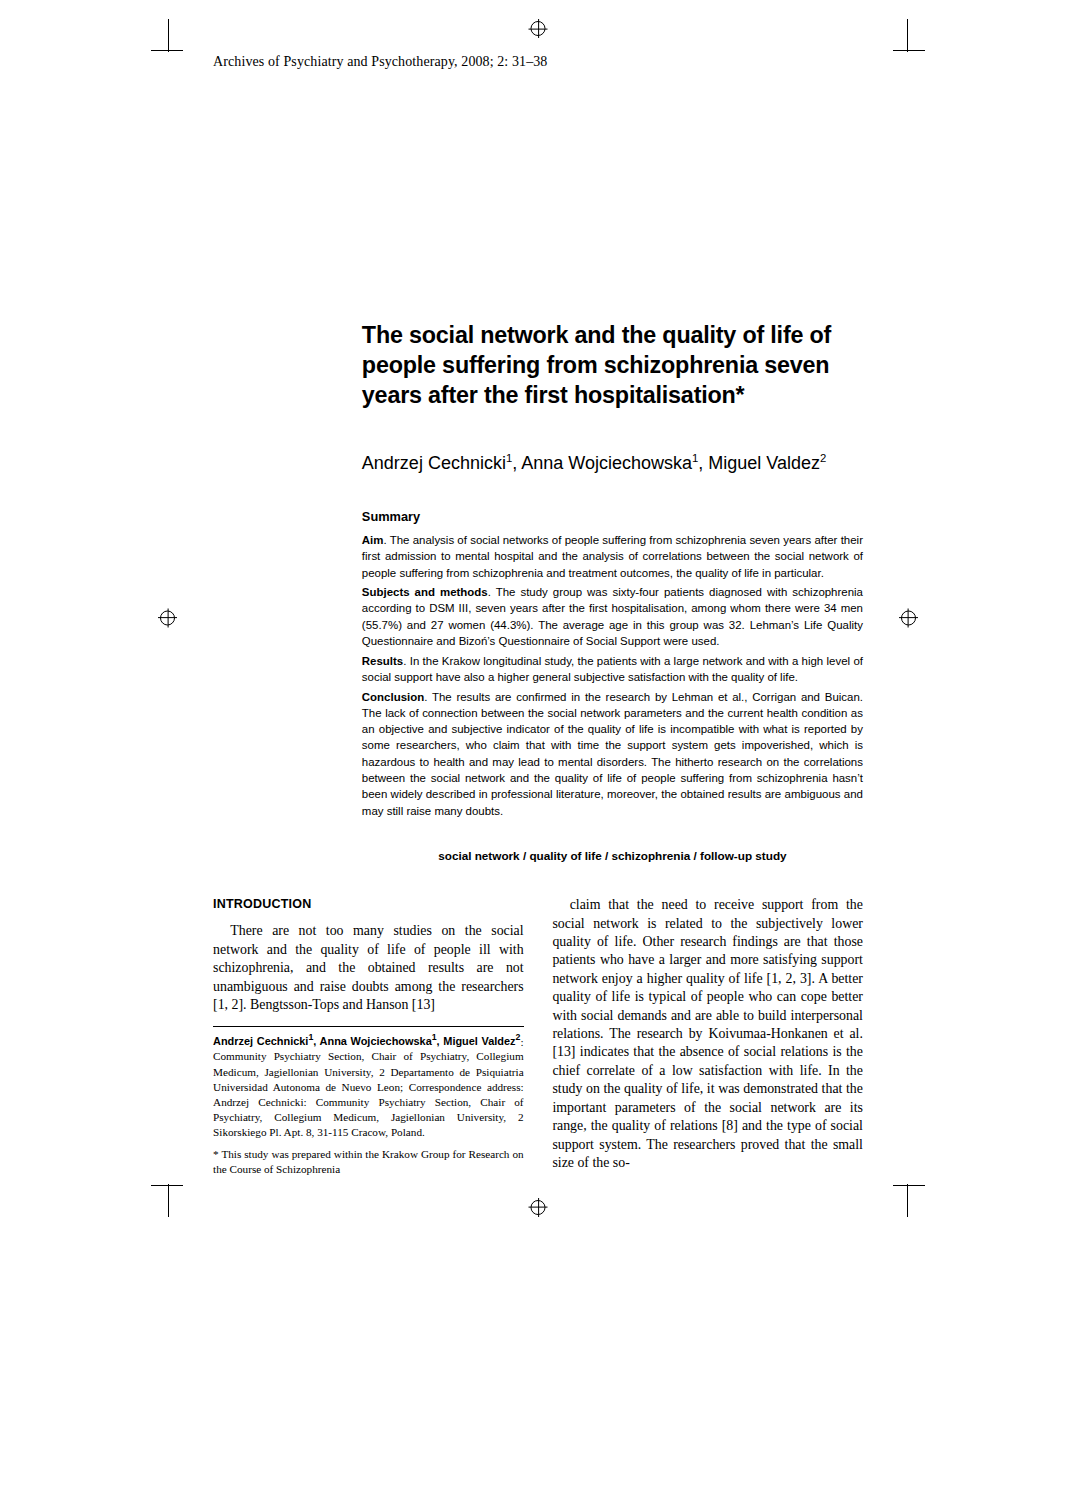Archives of Psychiatry and Psychotherapy, 2008; 2: 31–38
The social network and the quality of life of people suffering from schizophrenia seven years after the first hospitalisation*
Andrzej Cechnicki1, Anna Wojciechowska1, Miguel Valdez2
Summary
Aim. The analysis of social networks of people suffering from schizophrenia seven years after their first admission to mental hospital and the analysis of correlations between the social network of people suffering from schizophrenia and treatment outcomes, the quality of life in particular.
Subjects and methods. The study group was sixty-four patients diagnosed with schizophrenia according to DSM III, seven years after the first hospitalisation, among whom there were 34 men (55.7%) and 27 women (44.3%). The average age in this group was 32. Lehman’s Life Quality Questionnaire and Bizoń’s Questionnaire of Social Support were used.
Results. In the Krakow longitudinal study, the patients with a large network and with a high level of social support have also a higher general subjective satisfaction with the quality of life.
Conclusion. The results are confirmed in the research by Lehman et al., Corrigan and Buican. The lack of connection between the social network parameters and the current health condition as an objective and subjective indicator of the quality of life is incompatible with what is reported by some researchers, who claim that with time the support system gets impoverished, which is hazardous to health and may lead to mental disorders. The hitherto research on the correlations between the social network and the quality of life of people suffering from schizophrenia hasn’t been widely described in professional literature, moreover, the obtained results are ambiguous and may still raise many doubts.
social network / quality of life / schizophrenia / follow-up study
INTRODUCTION
There are not too many studies on the social network and the quality of life of people ill with schizophrenia, and the obtained results are not unambiguous and raise doubts among the researchers [1, 2]. Bengtsson-Tops and Hanson [13]
Andrzej Cechnicki1, Anna Wojciechowska1, Miguel Valdez2: Community Psychiatry Section, Chair of Psychiatry, Collegium Medicum, Jagiellonian University, 2 Departamento de Psiquiatria Universidad Autonoma de Nuevo Leon; Correspondence address: Andrzej Cechnicki: Community Psychiatry Section, Chair of Psychiatry, Collegium Medicum, Jagiellonian University, 2 Sikorskiego Pl. Apt. 8, 31-115 Cracow, Poland.
* This study was prepared within the Krakow Group for Research on the Course of Schizophrenia
claim that the need to receive support from the social network is related to the subjectively lower quality of life. Other research findings are that those patients who have a larger and more satisfying support network enjoy a higher quality of life [1, 2, 3]. A better quality of life is typical of people who can cope better with social demands and are able to build interpersonal relations. The research by Koivumaa-Honkanen et al. [13] indicates that the absence of social relations is the chief correlate of a low satisfaction with life. In the study on the quality of life, it was demonstrated that the important parameters of the social network are its range, the quality of relations [8] and the type of social support system. The researchers proved that the small size of the so-